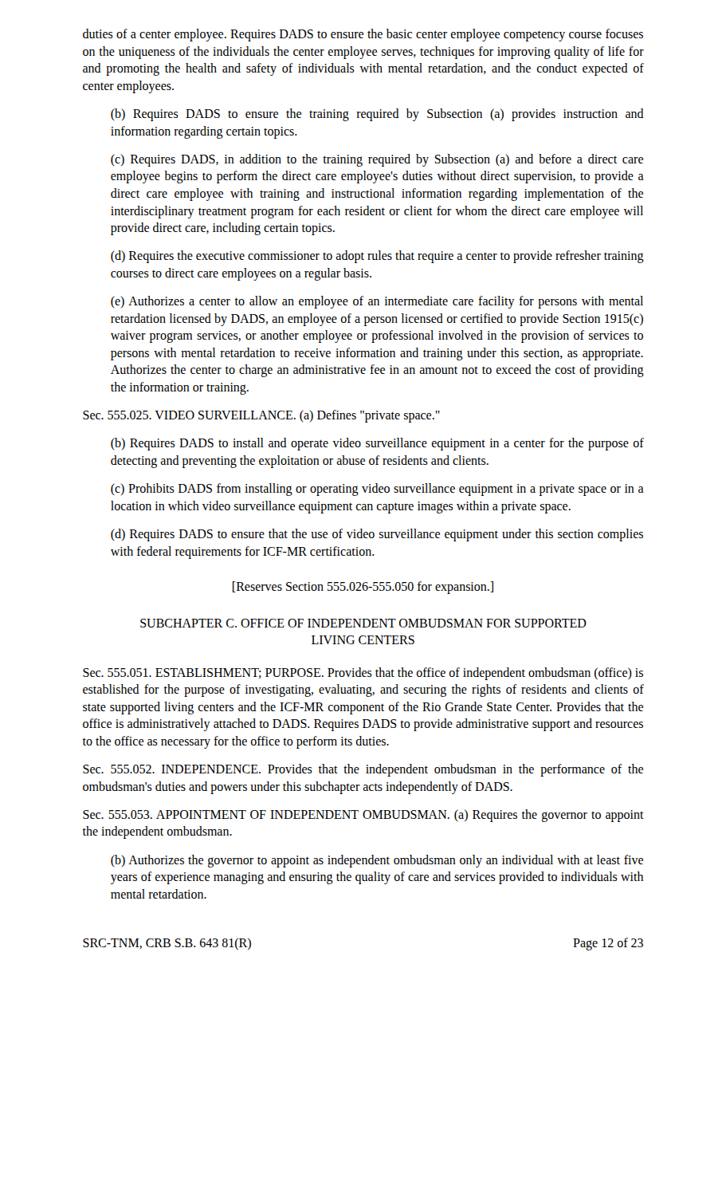duties of a center employee. Requires DADS to ensure the basic center employee competency course focuses on the uniqueness of the individuals the center employee serves, techniques for improving quality of life for and promoting the health and safety of individuals with mental retardation, and the conduct expected of center employees.
(b) Requires DADS to ensure the training required by Subsection (a) provides instruction and information regarding certain topics.
(c) Requires DADS, in addition to the training required by Subsection (a) and before a direct care employee begins to perform the direct care employee's duties without direct supervision, to provide a direct care employee with training and instructional information regarding implementation of the interdisciplinary treatment program for each resident or client for whom the direct care employee will provide direct care, including certain topics.
(d) Requires the executive commissioner to adopt rules that require a center to provide refresher training courses to direct care employees on a regular basis.
(e) Authorizes a center to allow an employee of an intermediate care facility for persons with mental retardation licensed by DADS, an employee of a person licensed or certified to provide Section 1915(c) waiver program services, or another employee or professional involved in the provision of services to persons with mental retardation to receive information and training under this section, as appropriate. Authorizes the center to charge an administrative fee in an amount not to exceed the cost of providing the information or training.
Sec. 555.025. VIDEO SURVEILLANCE. (a) Defines "private space."
(b) Requires DADS to install and operate video surveillance equipment in a center for the purpose of detecting and preventing the exploitation or abuse of residents and clients.
(c) Prohibits DADS from installing or operating video surveillance equipment in a private space or in a location in which video surveillance equipment can capture images within a private space.
(d) Requires DADS to ensure that the use of video surveillance equipment under this section complies with federal requirements for ICF-MR certification.
[Reserves Section 555.026-555.050 for expansion.]
SUBCHAPTER C. OFFICE OF INDEPENDENT OMBUDSMAN FOR SUPPORTED
LIVING CENTERS
Sec. 555.051. ESTABLISHMENT; PURPOSE. Provides that the office of independent ombudsman (office) is established for the purpose of investigating, evaluating, and securing the rights of residents and clients of state supported living centers and the ICF-MR component of the Rio Grande State Center. Provides that the office is administratively attached to DADS. Requires DADS to provide administrative support and resources to the office as necessary for the office to perform its duties.
Sec. 555.052. INDEPENDENCE. Provides that the independent ombudsman in the performance of the ombudsman's duties and powers under this subchapter acts independently of DADS.
Sec. 555.053. APPOINTMENT OF INDEPENDENT OMBUDSMAN. (a) Requires the governor to appoint the independent ombudsman.
(b) Authorizes the governor to appoint as independent ombudsman only an individual with at least five years of experience managing and ensuring the quality of care and services provided to individuals with mental retardation.
SRC-TNM, CRB S.B. 643 81(R) Page 12 of 23